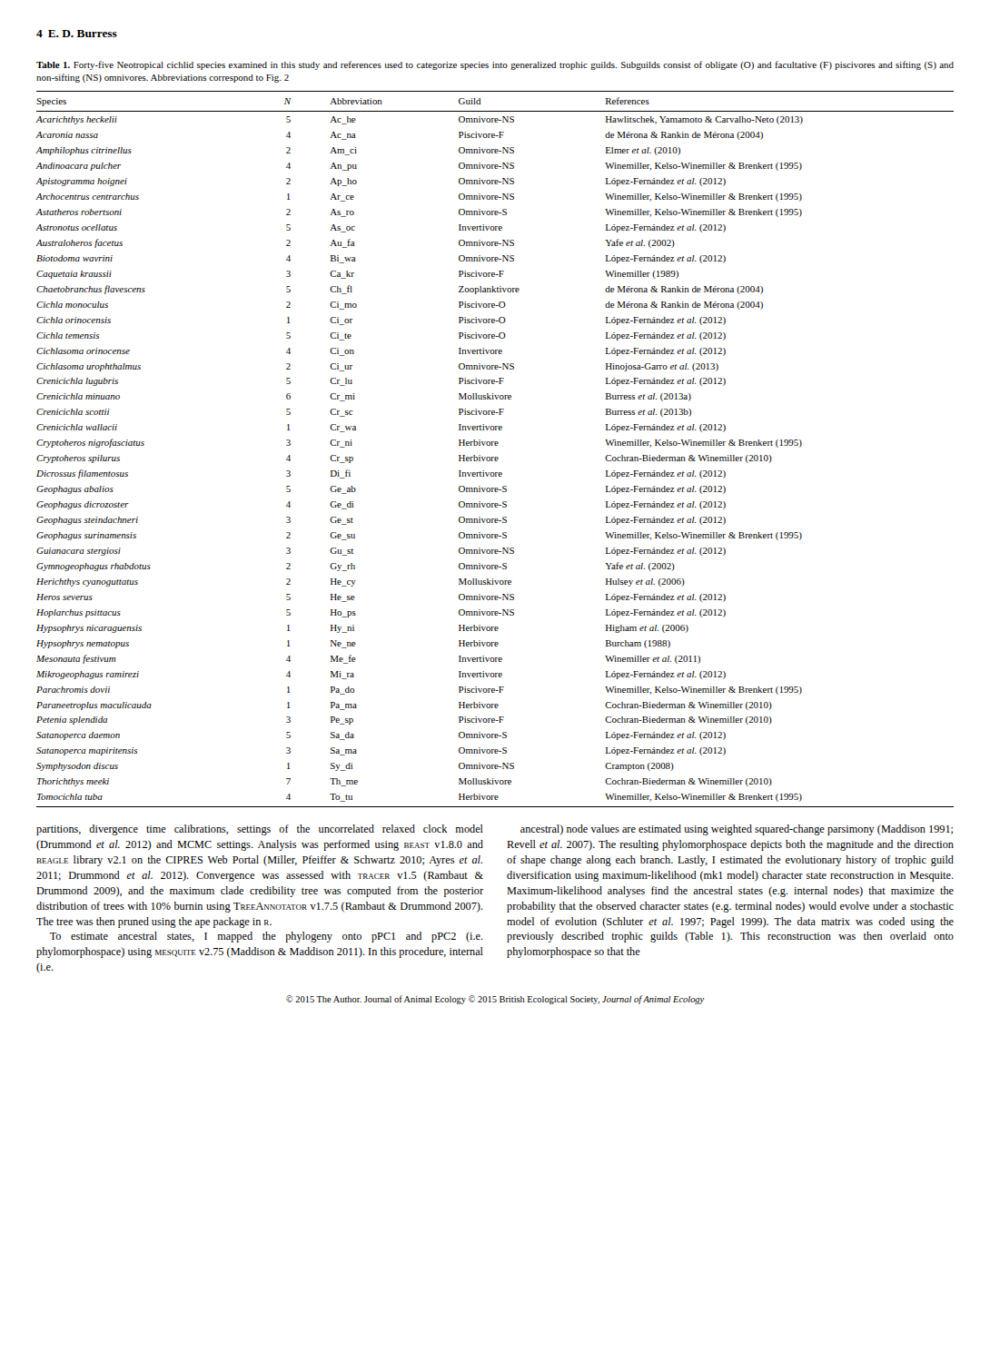4 E. D. Burress
Table 1. Forty-five Neotropical cichlid species examined in this study and references used to categorize species into generalized trophic guilds. Subguilds consist of obligate (O) and facultative (F) piscivores and sifting (S) and non-sifting (NS) omnivores. Abbreviations correspond to Fig. 2
| Species | N | Abbreviation | Guild | References |
| --- | --- | --- | --- | --- |
| Acarichthys heckelii | 5 | Ac_he | Omnivore-NS | Hawlitschek, Yamamoto & Carvalho-Neto (2013) |
| Acaronia nassa | 4 | Ac_na | Piscivore-F | de Mérona & Rankin de Mérona (2004) |
| Amphilophus citrinellus | 2 | Am_ci | Omnivore-NS | Elmer et al. (2010) |
| Andinoacara pulcher | 4 | An_pu | Omnivore-NS | Winemiller, Kelso-Winemiller & Brenkert (1995) |
| Apistogramma hoignei | 2 | Ap_ho | Omnivore-NS | López-Fernández et al. (2012) |
| Archocentrus centrarchus | 1 | Ar_ce | Omnivore-NS | Winemiller, Kelso-Winemiller & Brenkert (1995) |
| Astatheros robertsoni | 2 | As_ro | Omnivore-S | Winemiller, Kelso-Winemiller & Brenkert (1995) |
| Astronotus ocellatus | 5 | As_oc | Invertivore | López-Fernández et al. (2012) |
| Australoheros facetus | 2 | Au_fa | Omnivore-NS | Yafe et al. (2002) |
| Biotodoma wavrini | 4 | Bi_wa | Omnivore-NS | López-Fernández et al. (2012) |
| Caquetaia kraussii | 3 | Ca_kr | Piscivore-F | Winemiller (1989) |
| Chaetobranchus flavescens | 5 | Ch_fl | Zooplanktivore | de Mérona & Rankin de Mérona (2004) |
| Cichla monoculus | 2 | Ci_mo | Piscivore-O | de Mérona & Rankin de Mérona (2004) |
| Cichla orinocensis | 1 | Ci_or | Piscivore-O | López-Fernández et al. (2012) |
| Cichla temensis | 5 | Ci_te | Piscivore-O | López-Fernández et al. (2012) |
| Cichlasoma orinocense | 4 | Ci_on | Invertivore | López-Fernández et al. (2012) |
| Cichlasoma urophthalmus | 2 | Ci_ur | Omnivore-NS | Hinojosa-Garro et al. (2013) |
| Crenicichla lugubris | 5 | Cr_lu | Piscivore-F | López-Fernández et al. (2012) |
| Crenicichla minuano | 6 | Cr_mi | Molluskivore | Burress et al. (2013a) |
| Crenicichla scottii | 5 | Cr_sc | Piscivore-F | Burress et al. (2013b) |
| Crenicichla wallacii | 1 | Cr_wa | Invertivore | López-Fernández et al. (2012) |
| Cryptoheros nigrofasciatus | 3 | Cr_ni | Herbivore | Winemiller, Kelso-Winemiller & Brenkert (1995) |
| Cryptoheros spilurus | 4 | Cr_sp | Herbivore | Cochran-Biederman & Winemiller (2010) |
| Dicrossus filamentosus | 3 | Di_fi | Invertivore | López-Fernández et al. (2012) |
| Geophagus abalios | 5 | Ge_ab | Omnivore-S | López-Fernández et al. (2012) |
| Geophagus dicrozoster | 4 | Ge_di | Omnivore-S | López-Fernández et al. (2012) |
| Geophagus steindachneri | 3 | Ge_st | Omnivore-S | López-Fernández et al. (2012) |
| Geophagus surinamensis | 2 | Ge_su | Omnivore-S | Winemiller, Kelso-Winemiller & Brenkert (1995) |
| Guianacara stergiosi | 3 | Gu_st | Omnivore-NS | López-Fernández et al. (2012) |
| Gymnogeophagus rhabdotus | 2 | Gy_rh | Omnivore-S | Yafe et al. (2002) |
| Herichthys cyanoguttatus | 2 | He_cy | Molluskivore | Hulsey et al. (2006) |
| Heros severus | 5 | He_se | Omnivore-NS | López-Fernández et al. (2012) |
| Hoplarchus psittacus | 5 | Ho_ps | Omnivore-NS | López-Fernández et al. (2012) |
| Hypsophrys nicaraguensis | 1 | Hy_ni | Herbivore | Higham et al. (2006) |
| Hypsophrys nematopus | 1 | Ne_ne | Herbivore | Burcham (1988) |
| Mesonauta festivum | 4 | Me_fe | Invertivore | Winemiller et al. (2011) |
| Mikrogeophagus ramirezi | 4 | Mi_ra | Invertivore | López-Fernández et al. (2012) |
| Parachromis dovii | 1 | Pa_do | Piscivore-F | Winemiller, Kelso-Winemiller & Brenkert (1995) |
| Paraneetroplus maculicauda | 1 | Pa_ma | Herbivore | Cochran-Biederman & Winemiller (2010) |
| Petenia splendida | 3 | Pe_sp | Piscivore-F | Cochran-Biederman & Winemiller (2010) |
| Satanoperca daemon | 5 | Sa_da | Omnivore-S | López-Fernández et al. (2012) |
| Satanoperca mapiritensis | 3 | Sa_ma | Omnivore-S | López-Fernández et al. (2012) |
| Symphysodon discus | 1 | Sy_di | Omnivore-NS | Crampton (2008) |
| Thorichthys meeki | 7 | Th_me | Molluskivore | Cochran-Biederman & Winemiller (2010) |
| Tomocichla tuba | 4 | To_tu | Herbivore | Winemiller, Kelso-Winemiller & Brenkert (1995) |
partitions, divergence time calibrations, settings of the uncorrelated relaxed clock model (Drummond et al. 2012) and MCMC settings. Analysis was performed using beast v1.8.0 and beagle library v2.1 on the CIPRES Web Portal (Miller, Pfeiffer & Schwartz 2010; Ayres et al. 2011; Drummond et al. 2012). Convergence was assessed with tracer v1.5 (Rambaut & Drummond 2009), and the maximum clade credibility tree was computed from the posterior distribution of trees with 10% burnin using TreeAnnotator v1.7.5 (Rambaut & Drummond 2007). The tree was then pruned using the ape package in r.
To estimate ancestral states, I mapped the phylogeny onto pPC1 and pPC2 (i.e. phylomorphospace) using mesquite v2.75 (Maddison & Maddison 2011). In this procedure, internal (i.e.
ancestral) node values are estimated using weighted squared-change parsimony (Maddison 1991; Revell et al. 2007). The resulting phylomorphospace depicts both the magnitude and the direction of shape change along each branch. Lastly, I estimated the evolutionary history of trophic guild diversification using maximum-likelihood (mk1 model) character state reconstruction in Mesquite. Maximum-likelihood analyses find the ancestral states (e.g. internal nodes) that maximize the probability that the observed character states (e.g. terminal nodes) would evolve under a stochastic model of evolution (Schluter et al. 1997; Pagel 1999). The data matrix was coded using the previously described trophic guilds (Table 1). This reconstruction was then overlaid onto phylomorphospace so that the
© 2015 The Author. Journal of Animal Ecology © 2015 British Ecological Society, Journal of Animal Ecology